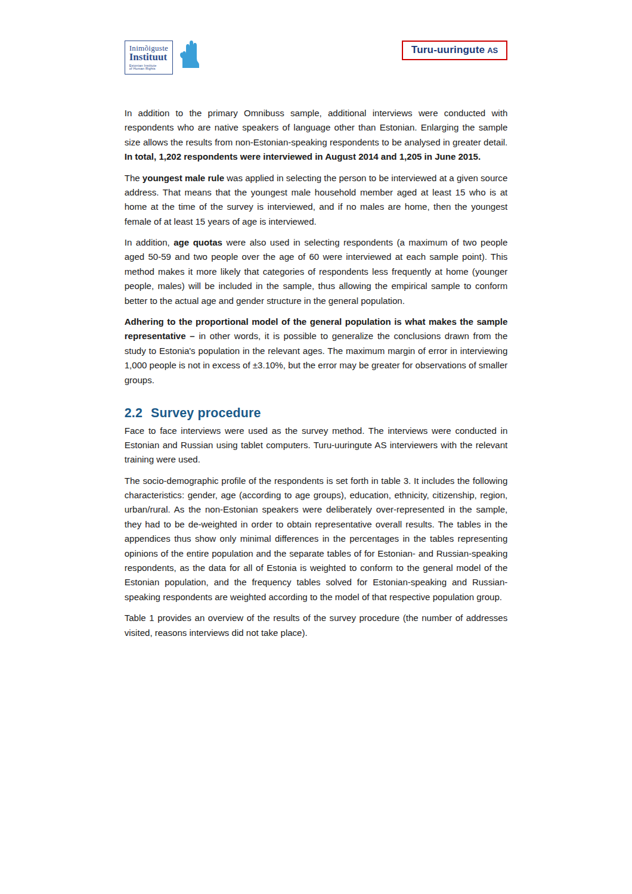Inimõiguste Instituut Estonian Institute
of Human Rights
Turu-uuringute AS
In addition to the primary Omnibuss sample, additional interviews were conducted with respondents who are native speakers of language other than Estonian. Enlarging the sample size allows the results from non-Estonian-speaking respondents to be analysed in greater detail. In total, 1,202 respondents were interviewed in August 2014 and 1,205 in June 2015.
The youngest male rule was applied in selecting the person to be interviewed at a given source address. That means that the youngest male household member aged at least 15 who is at home at the time of the survey is interviewed, and if no males are home, then the youngest female of at least 15 years of age is interviewed.
In addition, age quotas were also used in selecting respondents (a maximum of two people aged 50-59 and two people over the age of 60 were interviewed at each sample point). This method makes it more likely that categories of respondents less frequently at home (younger people, males) will be included in the sample, thus allowing the empirical sample to conform better to the actual age and gender structure in the general population.
Adhering to the proportional model of the general population is what makes the sample representative – in other words, it is possible to generalize the conclusions drawn from the study to Estonia's population in the relevant ages. The maximum margin of error in interviewing 1,000 people is not in excess of ±3.10%, but the error may be greater for observations of smaller groups.
2.2 Survey procedure
Face to face interviews were used as the survey method. The interviews were conducted in Estonian and Russian using tablet computers. Turu-uuringute AS interviewers with the relevant training were used.
The socio-demographic profile of the respondents is set forth in table 3. It includes the following characteristics: gender, age (according to age groups), education, ethnicity, citizenship, region, urban/rural. As the non-Estonian speakers were deliberately over-represented in the sample, they had to be de-weighted in order to obtain representative overall results. The tables in the appendices thus show only minimal differences in the percentages in the tables representing opinions of the entire population and the separate tables of for Estonian- and Russian-speaking respondents, as the data for all of Estonia is weighted to conform to the general model of the Estonian population, and the frequency tables solved for Estonian-speaking and Russian-speaking respondents are weighted according to the model of that respective population group.
Table 1 provides an overview of the results of the survey procedure (the number of addresses visited, reasons interviews did not take place).